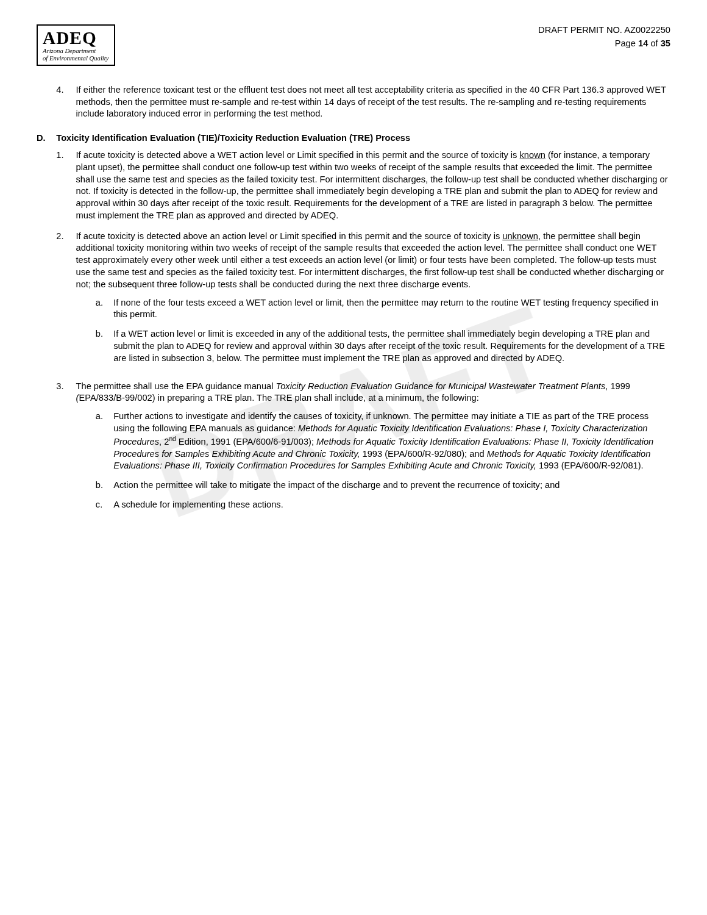DRAFT
ADEQ
Arizona Department
of Environmental Quality
DRAFT PERMIT NO. AZ0022250
Page 14 of 35
4.
If either the reference toxicant test or the effluent test does not meet all test acceptability criteria as specified in the 40 CFR Part 136.3 approved WET methods, then the permittee must re-sample and re-test within 14 days of receipt of the test results. The re-sampling and re-testing requirements include laboratory induced error in performing the test method.
D.
Toxicity Identification Evaluation (TIE)/Toxicity Reduction Evaluation (TRE) Process
1.
If acute toxicity is detected above a WET action level or Limit specified in this permit and the source of toxicity is known (for instance, a temporary plant upset), the permittee shall conduct one follow-up test within two weeks of receipt of the sample results that exceeded the limit. The permittee shall use the same test and species as the failed toxicity test. For intermittent discharges, the follow-up test shall be conducted whether discharging or not. If toxicity is detected in the follow-up, the permittee shall immediately begin developing a TRE plan and submit the plan to ADEQ for review and approval within 30 days after receipt of the toxic result. Requirements for the development of a TRE are listed in paragraph 3 below. The permittee must implement the TRE plan as approved and directed by ADEQ.
2.
If acute toxicity is detected above an action level or Limit specified in this permit and the source of toxicity is unknown, the permittee shall begin additional toxicity monitoring within two weeks of receipt of the sample results that exceeded the action level. The permittee shall conduct one WET test approximately every other week until either a test exceeds an action level (or limit) or four tests have been completed. The follow-up tests must use the same test and species as the failed toxicity test. For intermittent discharges, the first follow-up test shall be conducted whether discharging or not; the subsequent three follow-up tests shall be conducted during the next three discharge events.
a.
If none of the four tests exceed a WET action level or limit, then the permittee may return to the routine WET testing frequency specified in this permit.
b.
If a WET action level or limit is exceeded in any of the additional tests, the permittee shall immediately begin developing a TRE plan and submit the plan to ADEQ for review and approval within 30 days after receipt of the toxic result. Requirements for the development of a TRE are listed in subsection 3, below. The permittee must implement the TRE plan as approved and directed by ADEQ.
3.
The permittee shall use the EPA guidance manual Toxicity Reduction Evaluation Guidance for Municipal Wastewater Treatment Plants, 1999 (EPA/833/B-99/002) in preparing a TRE plan. The TRE plan shall include, at a minimum, the following:
a.
Further actions to investigate and identify the causes of toxicity, if unknown. The permittee may initiate a TIE as part of the TRE process using the following EPA manuals as guidance: Methods for Aquatic Toxicity Identification Evaluations: Phase I, Toxicity Characterization Procedures, 2nd Edition, 1991 (EPA/600/6-91/003); Methods for Aquatic Toxicity Identification Evaluations: Phase II, Toxicity Identification Procedures for Samples Exhibiting Acute and Chronic Toxicity, 1993 (EPA/600/R-92/080); and Methods for Aquatic Toxicity Identification Evaluations: Phase III, Toxicity Confirmation Procedures for Samples Exhibiting Acute and Chronic Toxicity, 1993 (EPA/600/R-92/081).
b.
Action the permittee will take to mitigate the impact of the discharge and to prevent the recurrence of toxicity; and
c.
A schedule for implementing these actions.